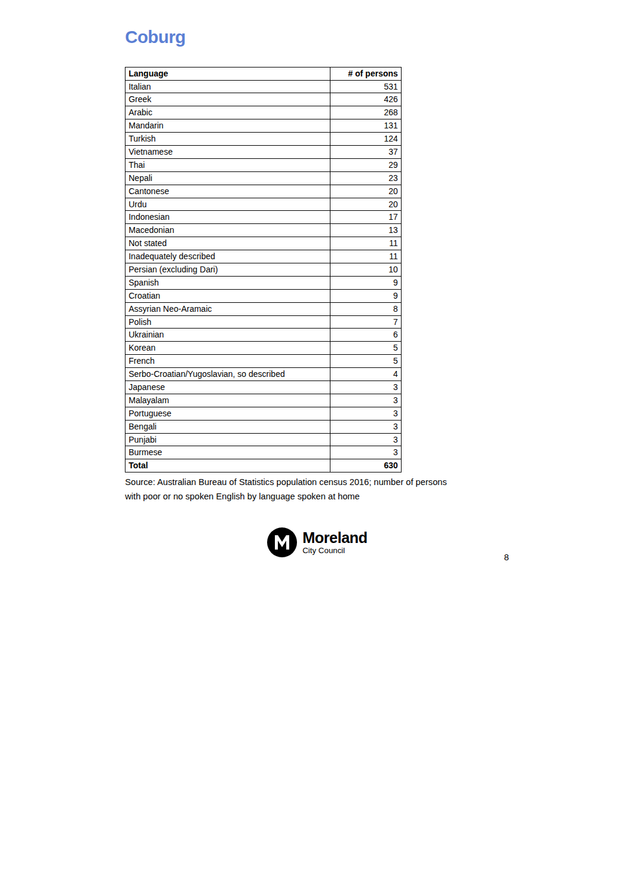Coburg
| Language | # of persons |
| --- | --- |
| Italian | 531 |
| Greek | 426 |
| Arabic | 268 |
| Mandarin | 131 |
| Turkish | 124 |
| Vietnamese | 37 |
| Thai | 29 |
| Nepali | 23 |
| Cantonese | 20 |
| Urdu | 20 |
| Indonesian | 17 |
| Macedonian | 13 |
| Not stated | 11 |
| Inadequately described | 11 |
| Persian (excluding Dari) | 10 |
| Spanish | 9 |
| Croatian | 9 |
| Assyrian Neo-Aramaic | 8 |
| Polish | 7 |
| Ukrainian | 6 |
| Korean | 5 |
| French | 5 |
| Serbo-Croatian/Yugoslavian, so described | 4 |
| Japanese | 3 |
| Malayalam | 3 |
| Portuguese | 3 |
| Bengali | 3 |
| Punjabi | 3 |
| Burmese | 3 |
| Total | 630 |
Source: Australian Bureau of Statistics population census 2016; number of persons with poor or no spoken English by language spoken at home
Moreland City Council
8